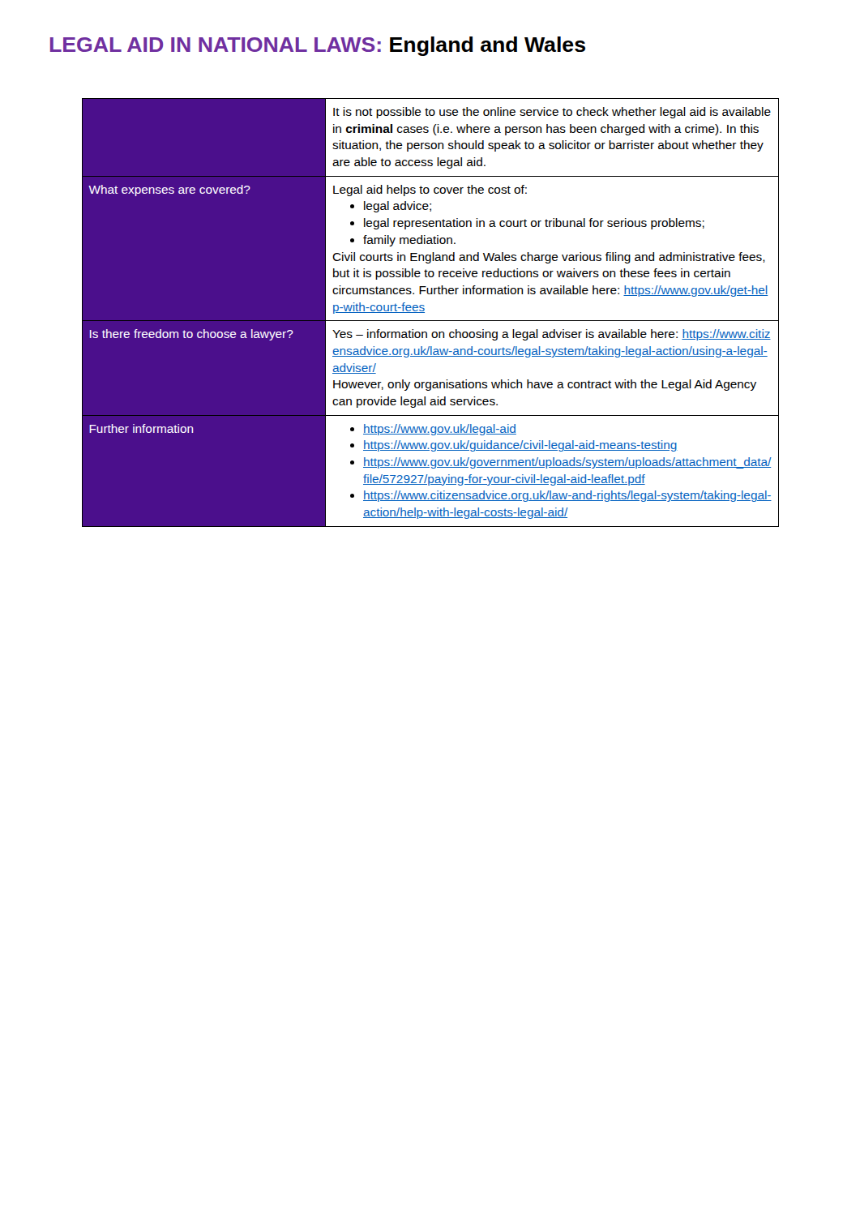LEGAL AID IN NATIONAL LAWS: England and Wales
| | It is not possible to use the online service to check whether legal aid is available in criminal cases (i.e. where a person has been charged with a crime). In this situation, the person should speak to a solicitor or barrister about whether they are able to access legal aid. |
| What expenses are covered? | Legal aid helps to cover the cost of: legal advice; legal representation in a court or tribunal for serious problems; family mediation. Civil courts in England and Wales charge various filing and administrative fees, but it is possible to receive reductions or waivers on these fees in certain circumstances. Further information is available here: https://www.gov.uk/get-help-with-court-fees |
| Is there freedom to choose a lawyer? | Yes – information on choosing a legal adviser is available here: https://www.citizensadvice.org.uk/law-and-courts/legal-system/taking-legal-action/using-a-legal-adviser/ However, only organisations which have a contract with the Legal Aid Agency can provide legal aid services. |
| Further information | https://www.gov.uk/legal-aid https://www.gov.uk/guidance/civil-legal-aid-means-testing https://www.gov.uk/government/uploads/system/uploads/attachment_data/file/572927/paying-for-your-civil-legal-aid-leaflet.pdf https://www.citizensadvice.org.uk/law-and-rights/legal-system/taking-legal-action/help-with-legal-costs-legal-aid/ |